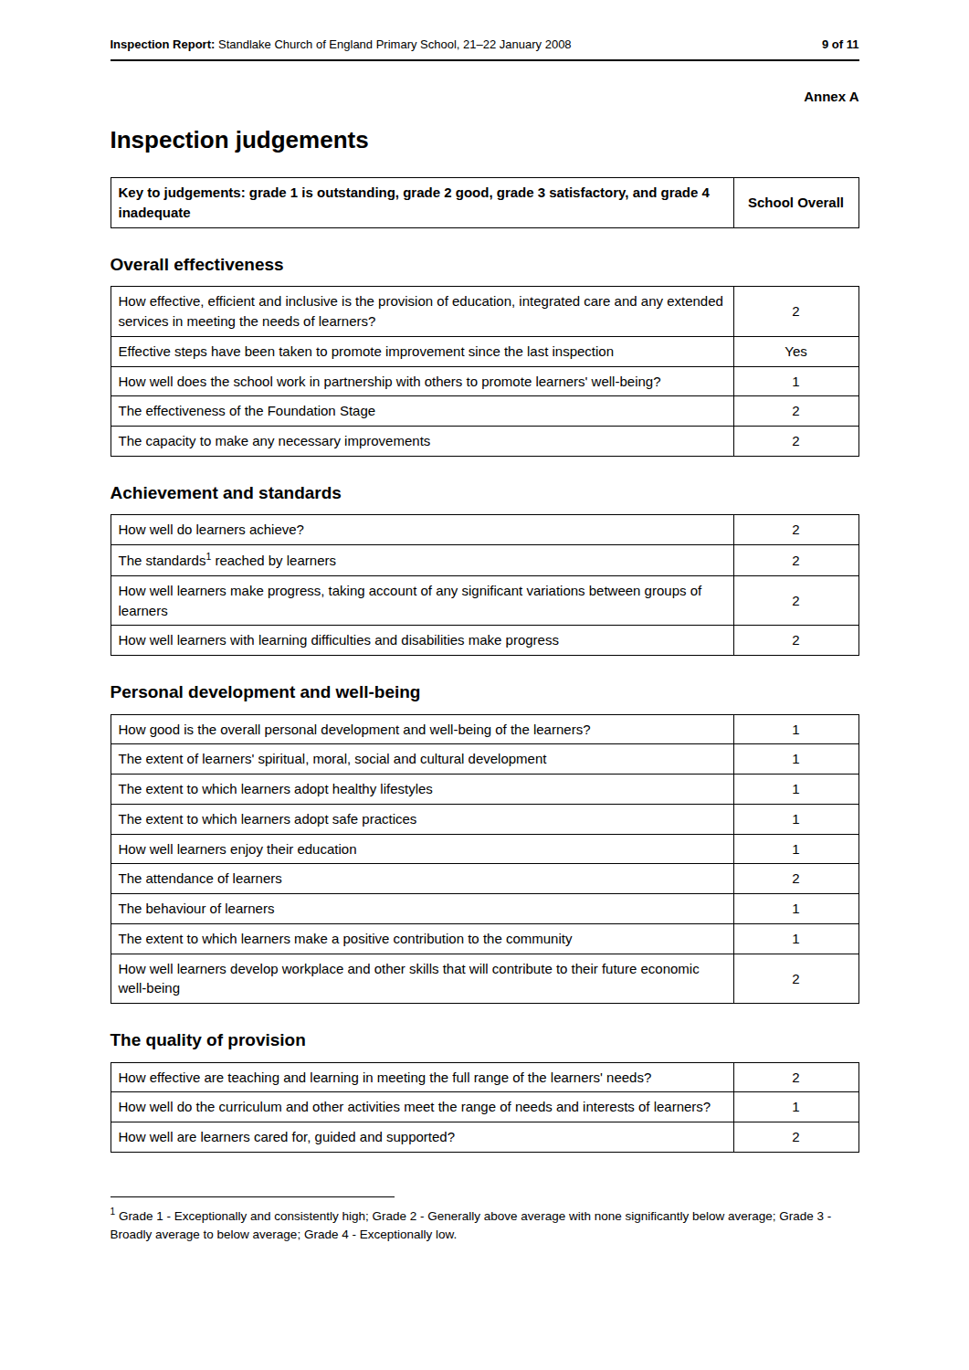Inspection Report: Standlake Church of England Primary School, 21–22 January 2008
9 of 11
Annex A
Inspection judgements
| Key to judgements: grade 1 is outstanding, grade 2 good, grade 3 satisfactory, and grade 4 inadequate | School Overall |
Overall effectiveness
| How effective, efficient and inclusive is the provision of education, integrated care and any extended services in meeting the needs of learners? | 2 |
| Effective steps have been taken to promote improvement since the last inspection | Yes |
| How well does the school work in partnership with others to promote learners' well-being? | 1 |
| The effectiveness of the Foundation Stage | 2 |
| The capacity to make any necessary improvements | 2 |
Achievement and standards
| How well do learners achieve? | 2 |
| The standards 1 reached by learners | 2 |
| How well learners make progress, taking account of any significant variations between groups of learners | 2 |
| How well learners with learning difficulties and disabilities make progress | 2 |
Personal development and well-being
| How good is the overall personal development and well-being of the learners? | 1 |
| The extent of learners' spiritual, moral, social and cultural development | 1 |
| The extent to which learners adopt healthy lifestyles | 1 |
| The extent to which learners adopt safe practices | 1 |
| How well learners enjoy their education | 1 |
| The attendance of learners | 2 |
| The behaviour of learners | 1 |
| The extent to which learners make a positive contribution to the community | 1 |
| How well learners develop workplace and other skills that will contribute to their future economic well-being | 2 |
The quality of provision
| How effective are teaching and learning in meeting the full range of the learners' needs? | 2 |
| How well do the curriculum and other activities meet the range of needs and interests of learners? | 1 |
| How well are learners cared for, guided and supported? | 2 |
1 Grade 1 - Exceptionally and consistently high; Grade 2 - Generally above average with none significantly below average; Grade 3 - Broadly average to below average; Grade 4 - Exceptionally low.